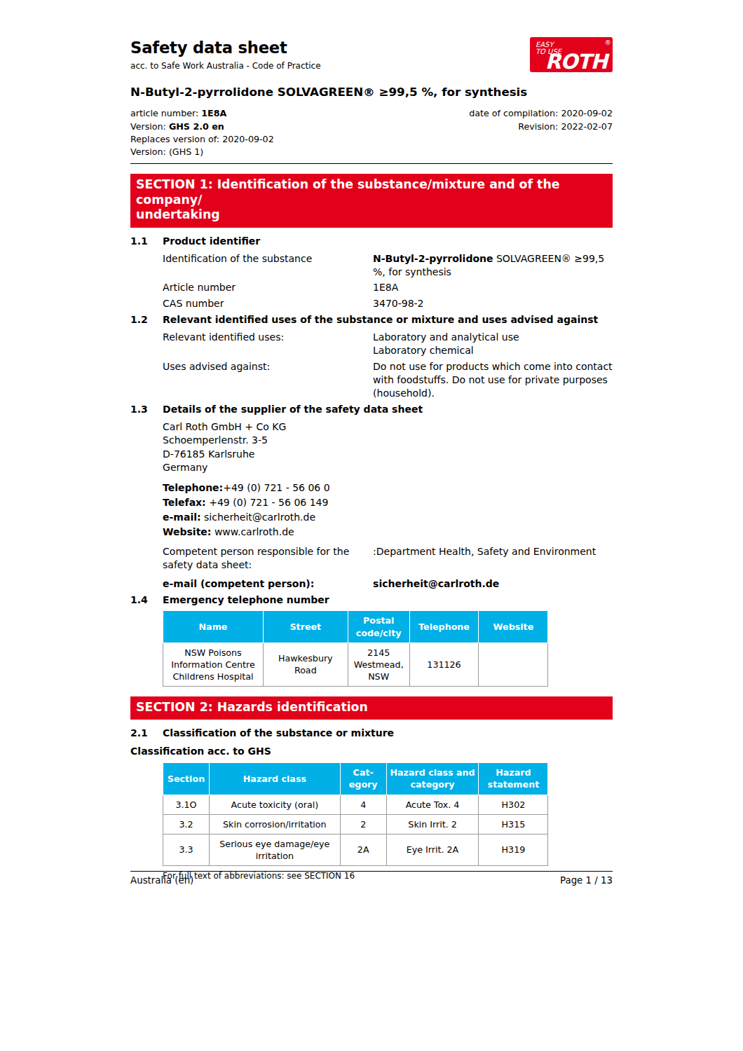Safety data sheet
acc. to Safe Work Australia - Code of Practice
EASY
TO USE
®
ROTH
N-Butyl-2-pyrrolidone SOLVAGREEN® ≥99,5 %, for synthesis
article number: 1E8A
Version: GHS 2.0 en
Replaces version of: 2020-09-02
Version: (GHS 1)
date of compilation: 2020-09-02
Revision: 2022-02-07
SECTION 1: Identification of the substance/mixture and of the company/
undertaking
1.1
Product identifier
Identification of the substance
N-Butyl-2-pyrrolidone SOLVAGREEN® ≥99,5 %, for synthesis
Article number
1E8A
CAS number
3470-98-2
1.2
Relevant identified uses of the substance or mixture and uses advised against
Relevant identified uses:
Laboratory and analytical use
Laboratory chemical
Uses advised against:
Do not use for products which come into contact with foodstuffs. Do not use for private purposes (household).
1.3
Details of the supplier of the safety data sheet
Carl Roth GmbH + Co KG
Schoemperlenstr. 3-5
D-76185 Karlsruhe
Germany
Telephone:+49 (0) 721 - 56 06 0
Telefax: +49 (0) 721 - 56 06 149
e-mail: sicherheit@carlroth.de
Website: www.carlroth.de
Competent person responsible for the safety data sheet:
:Department Health, Safety and Environment
e-mail (competent person):
sicherheit@carlroth.de
1.4
Emergency telephone number
| Name | Street | Postal code/city | Telephone | Website |
| --- | --- | --- | --- | --- |
| NSW Poisons Information Centre Childrens Hospital | Hawkesbury Road | 2145 Westmead, NSW | 131126 | |
SECTION 2: Hazards identification
2.1
Classification of the substance or mixture
Classification acc. to GHS
| Section | Hazard class | Cat-egory | Hazard class and category | Hazard statement |
| --- | --- | --- | --- | --- |
| 3.1O | Acute toxicity (oral) | 4 | Acute Tox. 4 | H302 |
| 3.2 | Skin corrosion/irritation | 2 | Skin Irrit. 2 | H315 |
| 3.3 | Serious eye damage/eye irritation | 2A | Eye Irrit. 2A | H319 |
For full text of abbreviations: see SECTION 16
Australia (en)
Page 1 / 13